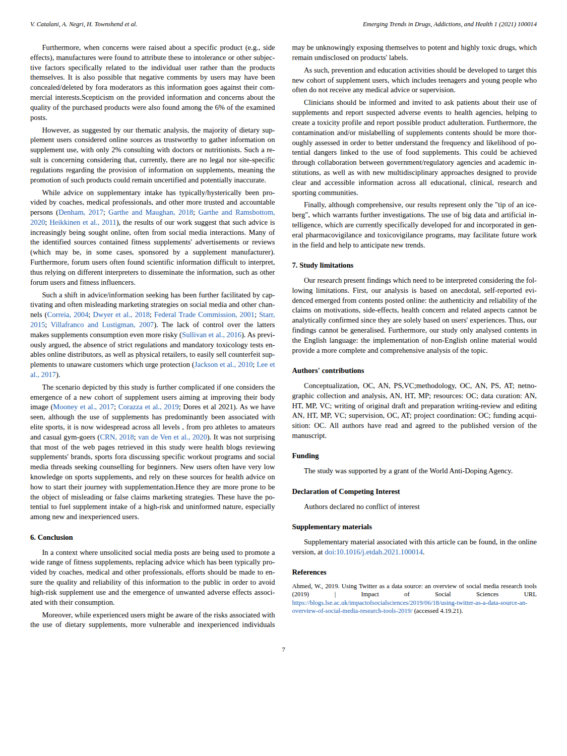V. Catalani, A. Negri, H. Townshend et al. Emerging Trends in Drugs, Addictions, and Health 1 (2021) 100014
Furthermore, when concerns were raised about a specific product (e.g., side effects), manufactures were found to attribute these to intolerance or other subjective factors specifically related to the individual user rather than the products themselves. It is also possible that negative comments by users may have been concealed/deleted by fora moderators as this information goes against their commercial interests.Scepticism on the provided information and concerns about the quality of the purchased products were also found among the 6% of the examined posts.
However, as suggested by our thematic analysis, the majority of dietary supplement users considered online sources as trustworthy to gather information on supplement use, with only 2% consulting with doctors or nutritionists. Such a result is concerning considering that, currently, there are no legal nor site-specific regulations regarding the provision of information on supplements, meaning the promotion of such products could remain uncertified and potentially inaccurate.
While advice on supplementary intake has typically/hysterically been provided by coaches, medical professionals, and other more trusted and accountable persons (Denham, 2017; Garthe and Maughan, 2018; Garthe and Ramsbottom, 2020; Heikkinen et al., 2011), the results of our work suggest that such advice is increasingly being sought online, often from social media interactions. Many of the identified sources contained fitness supplements' advertisements or reviews (which may be, in some cases, sponsored by a supplement manufacturer). Furthermore, forum users often found scientific information difficult to interpret, thus relying on different interpreters to disseminate the information, such as other forum users and fitness influencers.
Such a shift in advice/information seeking has been further facilitated by captivating and often misleading marketing strategies on social media and other channels (Correia, 2004; Dwyer et al., 2018; Federal Trade Commission, 2001; Starr, 2015; Villafranco and Lustigman, 2007). The lack of control over the latters makes supplements consumption even more risky (Sullivan et al., 2016). As previously argued, the absence of strict regulations and mandatory toxicology tests enables online distributors, as well as physical retailers, to easily sell counterfeit supplements to unaware customers which urge protection (Jackson et al., 2010; Lee et al., 2017).
The scenario depicted by this study is further complicated if one considers the emergence of a new cohort of supplement users aiming at improving their body image (Mooney et al., 2017; Corazza et al., 2019; Dores et al 2021). As we have seen, although the use of supplements has predominantly been associated with elite sports, it is now widespread across all levels , from pro athletes to amateurs and casual gym-goers (CRN, 2018; van de Ven et al., 2020). It was not surprising that most of the web pages retrieved in this study were health blogs reviewing supplements' brands, sports fora discussing specific workout programs and social media threads seeking counselling for beginners. New users often have very low knowledge on sports supplements, and rely on these sources for health advice on how to start their journey with supplementation.Hence they are more prone to be the object of misleading or false claims marketing strategies. These have the potential to fuel supplement intake of a high-risk and uninformed nature, especially among new and inexperienced users.
6. Conclusion
In a context where unsolicited social media posts are being used to promote a wide range of fitness supplements, replacing advice which has been typically provided by coaches, medical and other professionals, efforts should be made to ensure the quality and reliability of this information to the public in order to avoid high-risk supplement use and the emergence of unwanted adverse effects associated with their consumption.
Moreover, while experienced users might be aware of the risks associated with the use of dietary supplements, more vulnerable and inexperienced individuals may be unknowingly exposing themselves to potent and highly toxic drugs, which remain undisclosed on products' labels.
As such, prevention and education activities should be developed to target this new cohort of supplement users, which includes teenagers and young people who often do not receive any medical advice or supervision.
Clinicians should be informed and invited to ask patients about their use of supplements and report suspected adverse events to health agencies, helping to create a toxicity profile and report possible product adulteration. Furthermore, the contamination and/or mislabelling of supplements contents should be more thoroughly assessed in order to better understand the frequency and likelihood of potential dangers linked to the use of food supplements. This could be achieved through collaboration between government/regulatory agencies and academic institutions, as well as with new multidisciplinary approaches designed to provide clear and accessible information across all educational, clinical, research and sporting communities.
Finally, although comprehensive, our results represent only the "tip of an iceberg", which warrants further investigations. The use of big data and artificial intelligence, which are currently specifically developed for and incorporated in general pharmacovigilance and toxicovigilance programs, may facilitate future work in the field and help to anticipate new trends.
7. Study limitations
Our research present findings which need to be interpreted considering the following limitations. First, our analysis is based on anecdotal, self-reported evidenced emerged from contents posted online: the authenticity and reliability of the claims on motivations, side-effects, health concern and related aspects cannot be analytically confirmed since they are solely based on users' experiences. Thus, our findings cannot be generalised. Furthermore, our study only analysed contents in the English language: the implementation of non-English online material would provide a more complete and comprehensive analysis of the topic.
Authors' contributions
Conceptualization, OC, AN, PS,VC;methodology, OC, AN, PS, AT; netnographic collection and analysis, AN, HT, MP; resources: OC; data curation: AN, HT, MP, VC; writing of original draft and preparation writing-review and editing AN, HT, MP, VC; supervision, OC, AT; project coordination: OC; funding acquisition: OC. All authors have read and agreed to the published version of the manuscript.
Funding
The study was supported by a grant of the World Anti-Doping Agency.
Declaration of Competing Interest
Authors declared no conflict of interest
Supplementary materials
Supplementary material associated with this article can be found, in the online version, at doi:10.1016/j.etdah.2021.100014.
References
Ahmed, W., 2019. Using Twitter as a data source: an overview of social media research tools (2019) | Impact of Social Sciences URL https://blogs.lse.ac.uk/impactofsocialsciences/2019/06/18/using-twitter-as-a-data-source-an-overview-of-social-media-research-tools-2019/ (accessed 4.19.21).
7